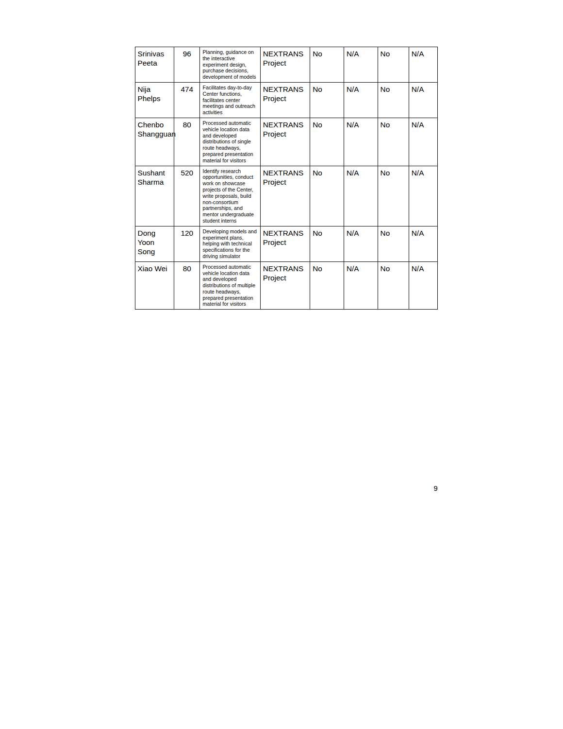| Srinivas Peeta | 96 | Planning, guidance on the interactive experiment design, purchase decisions, development of models | NEXTRANS Project | No | N/A | No | N/A |
| Nija Phelps | 474 | Facilitates day-to-day Center functions, facilitates center meetings and outreach activities | NEXTRANS Project | No | N/A | No | N/A |
| Chenbo Shangguan | 80 | Processed automatic vehicle location data and developed distributions of single route headways, prepared presentation material for visitors | NEXTRANS Project | No | N/A | No | N/A |
| Sushant Sharma | 520 | Identify research opportunities, conduct work on showcase projects of the Center, write proposals, build non-consortium partnerships, and mentor undergraduate student interns | NEXTRANS Project | No | N/A | No | N/A |
| Dong Yoon Song | 120 | Developing models and experiment plans, helping with technical specifications for the driving simulator | NEXTRANS Project | No | N/A | No | N/A |
| Xiao Wei | 80 | Processed automatic vehicle location data and developed distributions of multiple route headways, prepared presentation material for visitors | NEXTRANS Project | No | N/A | No | N/A |
9